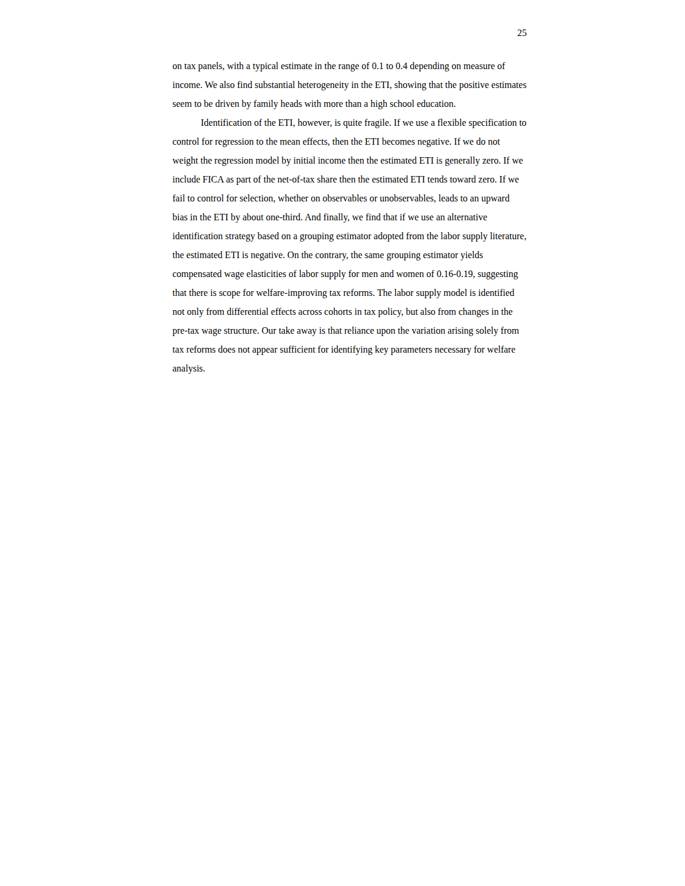25
on tax panels, with a typical estimate in the range of 0.1 to 0.4 depending on measure of income. We also find substantial heterogeneity in the ETI, showing that the positive estimates seem to be driven by family heads with more than a high school education.
Identification of the ETI, however, is quite fragile. If we use a flexible specification to control for regression to the mean effects, then the ETI becomes negative. If we do not weight the regression model by initial income then the estimated ETI is generally zero. If we include FICA as part of the net-of-tax share then the estimated ETI tends toward zero. If we fail to control for selection, whether on observables or unobservables, leads to an upward bias in the ETI by about one-third. And finally, we find that if we use an alternative identification strategy based on a grouping estimator adopted from the labor supply literature, the estimated ETI is negative. On the contrary, the same grouping estimator yields compensated wage elasticities of labor supply for men and women of 0.16-0.19, suggesting that there is scope for welfare-improving tax reforms. The labor supply model is identified not only from differential effects across cohorts in tax policy, but also from changes in the pre-tax wage structure. Our take away is that reliance upon the variation arising solely from tax reforms does not appear sufficient for identifying key parameters necessary for welfare analysis.